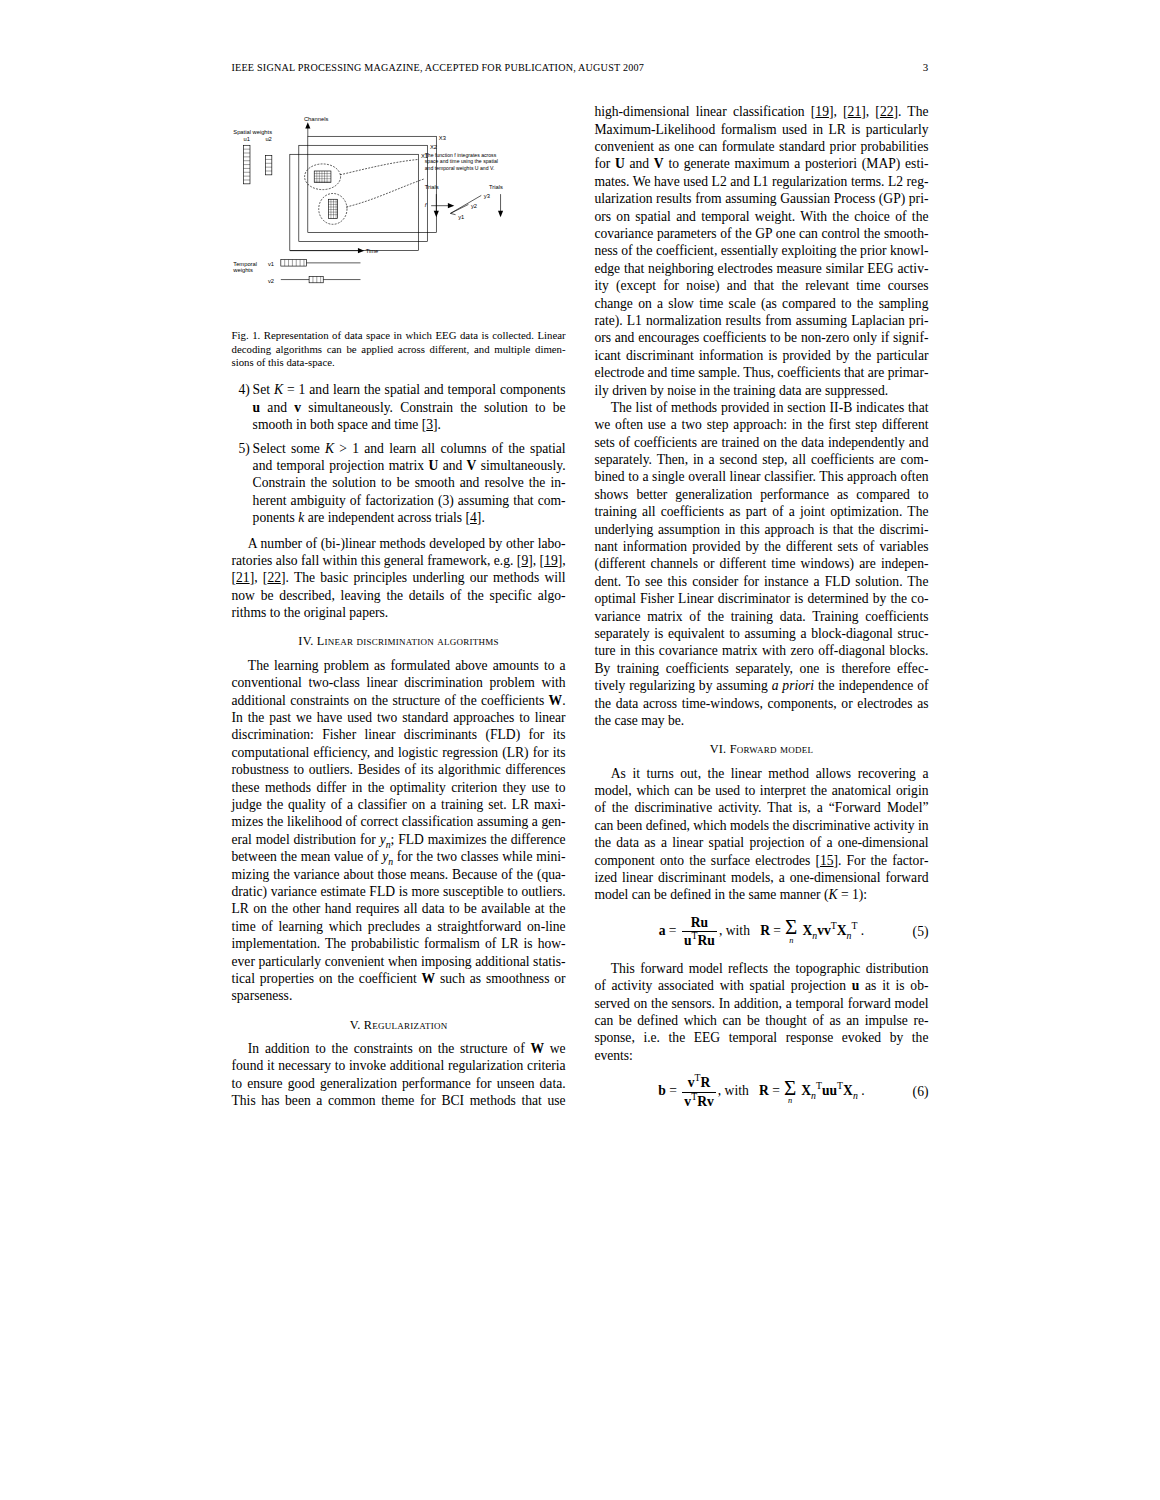IEEE Signal Processing Magazine, accepted for publication, August 2007
3
Channels Spatial weights u1 u2 X3 X2 X1 The function f integrates across space and time using the spatial and temporal weights U and V. Trials Trials f y3 y2 y1 Time Temporal weights v1 v2
Fig. 1. Representation of data space in which EEG data is collected. Linear decoding algorithms can be applied across different, and multiple dimensions of this data-space.
Set K = 1 and learn the spatial and temporal components u and v simultaneously. Constrain the solution to be smooth in both space and time [3].
Select some K > 1 and learn all columns of the spatial and temporal projection matrix U and V simultaneously. Constrain the solution to be smooth and resolve the inherent ambiguity of factorization (3) assuming that components k are independent across trials [4].
A number of (bi-)linear methods developed by other laboratories also fall within this general framework, e.g. [9], [19], [21], [22]. The basic principles underling our methods will now be described, leaving the details of the specific algorithms to the original papers.
IV. Linear discrimination algorithms
The learning problem as formulated above amounts to a conventional two-class linear discrimination problem with additional constraints on the structure of the coefficients W. In the past we have used two standard approaches to linear discrimination: Fisher linear discriminants (FLD) for its computational efficiency, and logistic regression (LR) for its robustness to outliers. Besides of its algorithmic differences these methods differ in the optimality criterion they use to judge the quality of a classifier on a training set. LR maximizes the likelihood of correct classification assuming a general model distribution for yn; FLD maximizes the difference between the mean value of yn for the two classes while minimizing the variance about those means. Because of the (quadratic) variance estimate FLD is more susceptible to outliers. LR on the other hand requires all data to be available at the time of learning which precludes a straightforward on-line implementation. The probabilistic formalism of LR is however particularly convenient when imposing additional statistical properties on the coefficient W such as smoothness or sparseness.
V. Regularization
In addition to the constraints on the structure of W we found it necessary to invoke additional regularization criteria to ensure good generalization performance for unseen data. This has been a common theme for BCI methods that use high-dimensional linear classification [19], [21], [22]. The Maximum-Likelihood formalism used in LR is particularly convenient as one can formulate standard prior probabilities for U and V to generate maximum a posteriori (MAP) estimates. We have used L2 and L1 regularization terms. L2 regularization results from assuming Gaussian Process (GP) priors on spatial and temporal weight. With the choice of the covariance parameters of the GP one can control the smoothness of the coefficient, essentially exploiting the prior knowledge that neighboring electrodes measure similar EEG activity (except for noise) and that the relevant time courses change on a slow time scale (as compared to the sampling rate). L1 normalization results from assuming Laplacian priors and encourages coefficients to be non-zero only if significant discriminant information is provided by the particular electrode and time sample. Thus, coefficients that are primarily driven by noise in the training data are suppressed.
The list of methods provided in section II-B indicates that we often use a two step approach: in the first step different sets of coefficients are trained on the data independently and separately. Then, in a second step, all coefficients are combined to a single overall linear classifier. This approach often shows better generalization performance as compared to training all coefficients as part of a joint optimization. The underlying assumption in this approach is that the discriminant information provided by the different sets of variables (different channels or different time windows) are independent. To see this consider for instance a FLD solution. The optimal Fisher Linear discriminator is determined by the covariance matrix of the training data. Training coefficients separately is equivalent to assuming a block-diagonal structure in this covariance matrix with zero off-diagonal blocks. By training coefficients separately, one is therefore effectively regularizing by assuming a priori the independence of the data across time-windows, components, or electrodes as the case may be.
VI. Forward model
As it turns out, the linear method allows recovering a model, which can be used to interpret the anatomical origin of the discriminative activity. That is, a “Forward Model” can been defined, which models the discriminative activity in the data as a linear spatial projection of a one-dimensional component onto the surface electrodes [15]. For the factorized linear discriminant models, a one-dimensional forward model can be defined in the same manner (K = 1):
a = Ru uTRu, with R = Σn XnvvTXnT . (5)
This forward model reflects the topographic distribution of activity associated with spatial projection u as it is observed on the sensors. In addition, a temporal forward model can be defined which can be thought of as an impulse response, i.e. the EEG temporal response evoked by the events:
b = vTR vTRv, with R = Σn XnTuuTXn . (6)